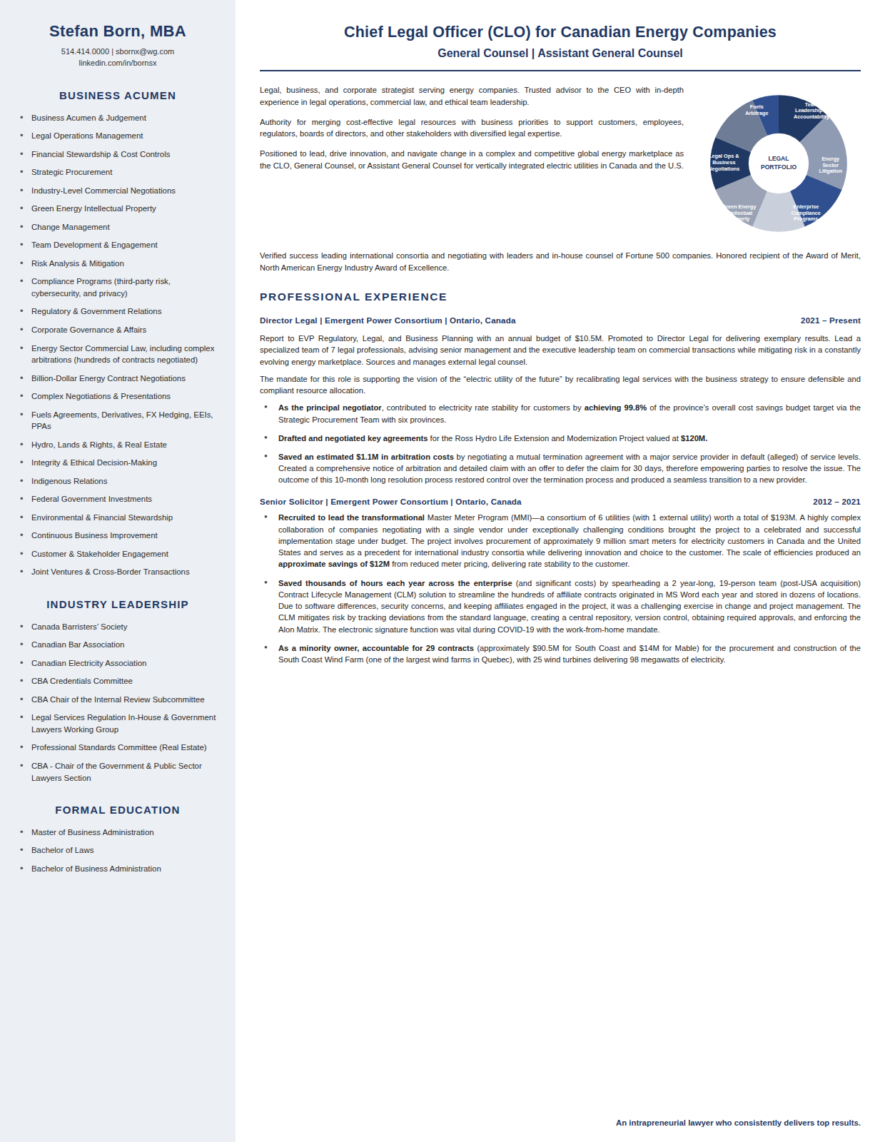Stefan Born, MBA
514.414.0000 | sbornx@wg.com
linkedin.com/in/bornsx
Business Acumen
Business Acumen & Judgement
Legal Operations Management
Financial Stewardship & Cost Controls
Strategic Procurement
Industry-Level Commercial Negotiations
Green Energy Intellectual Property
Change Management
Team Development & Engagement
Risk Analysis & Mitigation
Compliance Programs (third-party risk, cybersecurity, and privacy)
Regulatory & Government Relations
Corporate Governance & Affairs
Energy Sector Commercial Law, including complex arbitrations (hundreds of contracts negotiated)
Billion-Dollar Energy Contract Negotiations
Complex Negotiations & Presentations
Fuels Agreements, Derivatives, FX Hedging, EEIs, PPAs
Hydro, Lands & Rights, & Real Estate
Integrity & Ethical Decision-Making
Indigenous Relations
Federal Government Investments
Environmental & Financial Stewardship
Continuous Business Improvement
Customer & Stakeholder Engagement
Joint Ventures & Cross-Border Transactions
Industry Leadership
Canada Barristers’ Society
Canadian Bar Association
Canadian Electricity Association
CBA Credentials Committee
CBA Chair of the Internal Review Subcommittee
Legal Services Regulation In-House & Government Lawyers Working Group
Professional Standards Committee (Real Estate)
CBA - Chair of the Government & Public Sector Lawyers Section
Formal Education
Master of Business Administration
Bachelor of Laws
Bachelor of Business Administration
Chief Legal Officer (CLO) for Canadian Energy Companies
General Counsel | Assistant General Counsel
Legal, business, and corporate strategist serving energy companies. Trusted advisor to the CEO with in-depth experience in legal operations, commercial law, and ethical team leadership.
Authority for merging cost-effective legal resources with business priorities to support customers, employees, regulators, boards of directors, and other stakeholders with diversified legal expertise.
Positioned to lead, drive innovation, and navigate change in a complex and competitive global energy marketplace as the CLO, General Counsel, or Assistant General Counsel for vertically integrated electric utilities in Canada and the U.S.
LEGAL PORTFOLIO Fuels Arbitrage Team Leadership & Accountability Energy Sector Litigation Enterprise Compliance Programs Green Energy Intellectual Property Legal Ops & Business Negotiations
Verified success leading international consortia and negotiating with leaders and in-house counsel of Fortune 500 companies. Honored recipient of the Award of Merit, North American Energy Industry Award of Excellence.
Professional Experience
Director Legal | Emergent Power Consortium | Ontario, Canada 2021 – Present
Report to EVP Regulatory, Legal, and Business Planning with an annual budget of $10.5M. Promoted to Director Legal for delivering exemplary results. Lead a specialized team of 7 legal professionals, advising senior management and the executive leadership team on commercial transactions while mitigating risk in a constantly evolving energy marketplace. Sources and manages external legal counsel.
The mandate for this role is supporting the vision of the “electric utility of the future” by recalibrating legal services with the business strategy to ensure defensible and compliant resource allocation.
As the principal negotiator, contributed to electricity rate stability for customers by achieving 99.8% of the province’s overall cost savings budget target via the Strategic Procurement Team with six provinces.
Drafted and negotiated key agreements for the Ross Hydro Life Extension and Modernization Project valued at $120M.
Saved an estimated $1.1M in arbitration costs by negotiating a mutual termination agreement with a major service provider in default (alleged) of service levels. Created a comprehensive notice of arbitration and detailed claim with an offer to defer the claim for 30 days, therefore empowering parties to resolve the issue. The outcome of this 10-month long resolution process restored control over the termination process and produced a seamless transition to a new provider.
Senior Solicitor | Emergent Power Consortium | Ontario, Canada 2012 – 2021
Recruited to lead the transformational Master Meter Program (MMI)—a consortium of 6 utilities (with 1 external utility) worth a total of $193M. A highly complex collaboration of companies negotiating with a single vendor under exceptionally challenging conditions brought the project to a celebrated and successful implementation stage under budget. The project involves procurement of approximately 9 million smart meters for electricity customers in Canada and the United States and serves as a precedent for international industry consortia while delivering innovation and choice to the customer. The scale of efficiencies produced an approximate savings of $12M from reduced meter pricing, delivering rate stability to the customer.
Saved thousands of hours each year across the enterprise (and significant costs) by spearheading a 2 year-long, 19-person team (post-USA acquisition) Contract Lifecycle Management (CLM) solution to streamline the hundreds of affiliate contracts originated in MS Word each year and stored in dozens of locations. Due to software differences, security concerns, and keeping affiliates engaged in the project, it was a challenging exercise in change and project management. The CLM mitigates risk by tracking deviations from the standard language, creating a central repository, version control, obtaining required approvals, and enforcing the Alon Matrix. The electronic signature function was vital during COVID-19 with the work-from-home mandate.
As a minority owner, accountable for 29 contracts (approximately $90.5M for South Coast and $14M for Mable) for the procurement and construction of the South Coast Wind Farm (one of the largest wind farms in Quebec), with 25 wind turbines delivering 98 megawatts of electricity.
An intrapreneurial lawyer who consistently delivers top results.